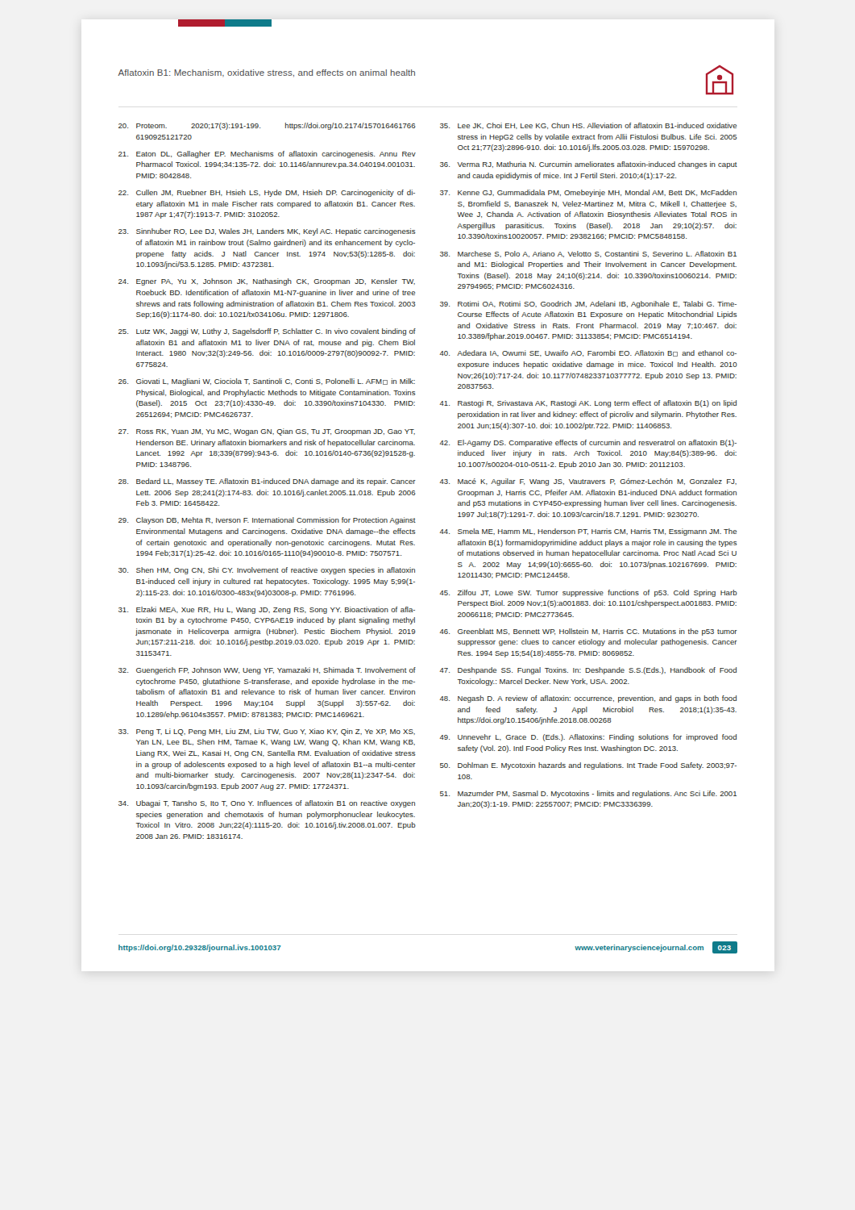Aflatoxin B1: Mechanism, oxidative stress, and effects on animal health
Proteom. 2020;17(3):191-199. https://doi.org/10.2174/157016461766 6190925121720
Eaton DL, Gallagher EP. Mechanisms of aflatoxin carcinogenesis. Annu Rev Pharmacol Toxicol. 1994;34:135-72. doi: 10.1146/annurev.pa.34.040194.001031. PMID: 8042848.
Cullen JM, Ruebner BH, Hsieh LS, Hyde DM, Hsieh DP. Carcinogenicity of dietary aflatoxin M1 in male Fischer rats compared to aflatoxin B1. Cancer Res. 1987 Apr 1;47(7):1913-7. PMID: 3102052.
Sinnhuber RO, Lee DJ, Wales JH, Landers MK, Keyl AC. Hepatic carcinogenesis of aflatoxin M1 in rainbow trout (Salmo gairdneri) and its enhancement by cyclopropene fatty acids. J Natl Cancer Inst. 1974 Nov;53(5):1285-8. doi: 10.1093/jnci/53.5.1285. PMID: 4372381.
Egner PA, Yu X, Johnson JK, Nathasingh CK, Groopman JD, Kensler TW, Roebuck BD. Identification of aflatoxin M1-N7-guanine in liver and urine of tree shrews and rats following administration of aflatoxin B1. Chem Res Toxicol. 2003 Sep;16(9):1174-80. doi: 10.1021/tx034106u. PMID: 12971806.
Lutz WK, Jaggi W, Lüthy J, Sagelsdorff P, Schlatter C. In vivo covalent binding of aflatoxin B1 and aflatoxin M1 to liver DNA of rat, mouse and pig. Chem Biol Interact. 1980 Nov;32(3):249-56. doi: 10.1016/0009-2797(80)90092-7. PMID: 6775824.
Giovati L, Magliani W, Ciociola T, Santinoli C, Conti S, Polonelli L. AFM in Milk: Physical, Biological, and Prophylactic Methods to Mitigate Contamination. Toxins (Basel). 2015 Oct 23;7(10):4330-49. doi: 10.3390/toxins7104330. PMID: 26512694; PMCID: PMC4626737.
Ross RK, Yuan JM, Yu MC, Wogan GN, Qian GS, Tu JT, Groopman JD, Gao YT, Henderson BE. Urinary aflatoxin biomarkers and risk of hepatocellular carcinoma. Lancet. 1992 Apr 18;339(8799):943-6. doi: 10.1016/0140-6736(92)91528-g. PMID: 1348796.
Bedard LL, Massey TE. Aflatoxin B1-induced DNA damage and its repair. Cancer Lett. 2006 Sep 28;241(2):174-83. doi: 10.1016/j.canlet.2005.11.018. Epub 2006 Feb 3. PMID: 16458422.
Clayson DB, Mehta R, Iverson F. International Commission for Protection Against Environmental Mutagens and Carcinogens. Oxidative DNA damage--the effects of certain genotoxic and operationally non-genotoxic carcinogens. Mutat Res. 1994 Feb;317(1):25-42. doi: 10.1016/0165-1110(94)90010-8. PMID: 7507571.
Shen HM, Ong CN, Shi CY. Involvement of reactive oxygen species in aflatoxin B1-induced cell injury in cultured rat hepatocytes. Toxicology. 1995 May 5;99(1-2):115-23. doi: 10.1016/0300-483x(94)03008-p. PMID: 7761996.
Elzaki MEA, Xue RR, Hu L, Wang JD, Zeng RS, Song YY. Bioactivation of aflatoxin B1 by a cytochrome P450, CYP6AE19 induced by plant signaling methyl jasmonate in Helicoverpa armigra (Hübner). Pestic Biochem Physiol. 2019 Jun;157:211-218. doi: 10.1016/j.pestbp.2019.03.020. Epub 2019 Apr 1. PMID: 31153471.
Guengerich FP, Johnson WW, Ueng YF, Yamazaki H, Shimada T. Involvement of cytochrome P450, glutathione S-transferase, and epoxide hydrolase in the metabolism of aflatoxin B1 and relevance to risk of human liver cancer. Environ Health Perspect. 1996 May;104 Suppl 3(Suppl 3):557-62. doi: 10.1289/ehp.96104s3557. PMID: 8781383; PMCID: PMC1469621.
Peng T, Li LQ, Peng MH, Liu ZM, Liu TW, Guo Y, Xiao KY, Qin Z, Ye XP, Mo XS, Yan LN, Lee BL, Shen HM, Tamae K, Wang LW, Wang Q, Khan KM, Wang KB, Liang RX, Wei ZL, Kasai H, Ong CN, Santella RM. Evaluation of oxidative stress in a group of adolescents exposed to a high level of aflatoxin B1--a multi-center and multi-biomarker study. Carcinogenesis. 2007 Nov;28(11):2347-54. doi: 10.1093/carcin/bgm193. Epub 2007 Aug 27. PMID: 17724371.
Ubagai T, Tansho S, Ito T, Ono Y. Influences of aflatoxin B1 on reactive oxygen species generation and chemotaxis of human polymorphonuclear leukocytes. Toxicol In Vitro. 2008 Jun;22(4):1115-20. doi: 10.1016/j.tiv.2008.01.007. Epub 2008 Jan 26. PMID: 18316174.
Lee JK, Choi EH, Lee KG, Chun HS. Alleviation of aflatoxin B1-induced oxidative stress in HepG2 cells by volatile extract from Allii Fistulosi Bulbus. Life Sci. 2005 Oct 21;77(23):2896-910. doi: 10.1016/j.lfs.2005.03.028. PMID: 15970298.
Verma RJ, Mathuria N. Curcumin ameliorates aflatoxin-induced changes in caput and cauda epididymis of mice. Int J Fertil Steri. 2010;4(1):17-22.
Kenne GJ, Gummadidala PM, Omebeyinje MH, Mondal AM, Bett DK, McFadden S, Bromfield S, Banaszek N, Velez-Martinez M, Mitra C, Mikell I, Chatterjee S, Wee J, Chanda A. Activation of Aflatoxin Biosynthesis Alleviates Total ROS in Aspergillus parasiticus. Toxins (Basel). 2018 Jan 29;10(2):57. doi: 10.3390/toxins10020057. PMID: 29382166; PMCID: PMC5848158.
Marchese S, Polo A, Ariano A, Velotto S, Costantini S, Severino L. Aflatoxin B1 and M1: Biological Properties and Their Involvement in Cancer Development. Toxins (Basel). 2018 May 24;10(6):214. doi: 10.3390/toxins10060214. PMID: 29794965; PMCID: PMC6024316.
Rotimi OA, Rotimi SO, Goodrich JM, Adelani IB, Agbonihale E, Talabi G. Time-Course Effects of Acute Aflatoxin B1 Exposure on Hepatic Mitochondrial Lipids and Oxidative Stress in Rats. Front Pharmacol. 2019 May 7;10:467. doi: 10.3389/fphar.2019.00467. PMID: 31133854; PMCID: PMC6514194.
Adedara IA, Owumi SE, Uwaifo AO, Farombi EO. Aflatoxin B and ethanol co-exposure induces hepatic oxidative damage in mice. Toxicol Ind Health. 2010 Nov;26(10):717-24. doi: 10.1177/0748233710377772. Epub 2010 Sep 13. PMID: 20837563.
Rastogi R, Srivastava AK, Rastogi AK. Long term effect of aflatoxin B(1) on lipid peroxidation in rat liver and kidney: effect of picroliv and silymarin. Phytother Res. 2001 Jun;15(4):307-10. doi: 10.1002/ptr.722. PMID: 11406853.
El-Agamy DS. Comparative effects of curcumin and resveratrol on aflatoxin B(1)-induced liver injury in rats. Arch Toxicol. 2010 May;84(5):389-96. doi: 10.1007/s00204-010-0511-2. Epub 2010 Jan 30. PMID: 20112103.
Macé K, Aguilar F, Wang JS, Vautravers P, Gómez-Lechón M, Gonzalez FJ, Groopman J, Harris CC, Pfeifer AM. Aflatoxin B1-induced DNA adduct formation and p53 mutations in CYP450-expressing human liver cell lines. Carcinogenesis. 1997 Jul;18(7):1291-7. doi: 10.1093/carcin/18.7.1291. PMID: 9230270.
Smela ME, Hamm ML, Henderson PT, Harris CM, Harris TM, Essigmann JM. The aflatoxin B(1) formamidopyrimidine adduct plays a major role in causing the types of mutations observed in human hepatocellular carcinoma. Proc Natl Acad Sci U S A. 2002 May 14;99(10):6655-60. doi: 10.1073/pnas.102167699. PMID: 12011430; PMCID: PMC124458.
Zilfou JT, Lowe SW. Tumor suppressive functions of p53. Cold Spring Harb Perspect Biol. 2009 Nov;1(5):a001883. doi: 10.1101/cshperspect.a001883. PMID: 20066118; PMCID: PMC2773645.
Greenblatt MS, Bennett WP, Hollstein M, Harris CC. Mutations in the p53 tumor suppressor gene: clues to cancer etiology and molecular pathogenesis. Cancer Res. 1994 Sep 15;54(18):4855-78. PMID: 8069852.
Deshpande SS. Fungal Toxins. In: Deshpande S.S.(Eds.), Handbook of Food Toxicology.: Marcel Decker. New York, USA. 2002.
Negash D. A review of aflatoxin: occurrence, prevention, and gaps in both food and feed safety. J Appl Microbiol Res. 2018;1(1):35-43. https://doi.org/10.15406/jnhfe.2018.08.00268
Unnevehr L, Grace D. (Eds.). Aflatoxins: Finding solutions for improved food safety (Vol. 20). Intl Food Policy Res Inst. Washington DC. 2013.
Dohlman E. Mycotoxin hazards and regulations. Int Trade Food Safety. 2003;97-108.
Mazumder PM, Sasmal D. Mycotoxins - limits and regulations. Anc Sci Life. 2001 Jan;20(3):1-19. PMID: 22557007; PMCID: PMC3336399.
https://doi.org/10.29328/journal.ivs.1001037
www.veterinarysciencejournal.com 023